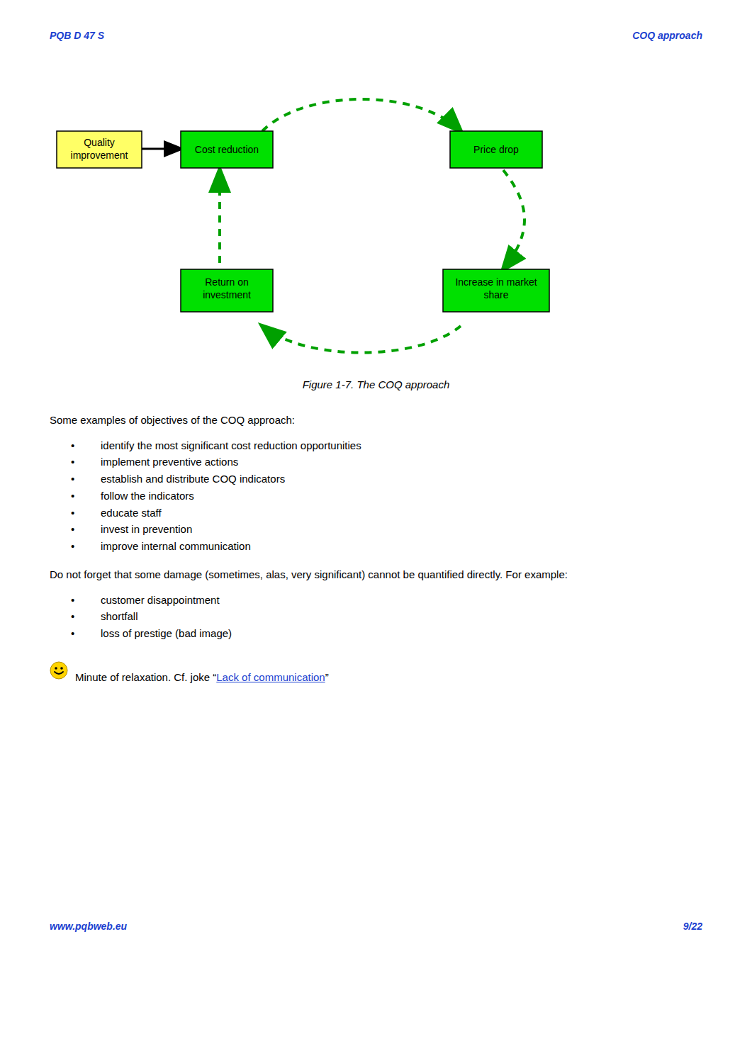PQB D 47 S COQ approach
Quality improvement Cost reduction Price drop Return on investment Increase in market share
Figure 1-7. The COQ approach
Some examples of objectives of the COQ approach:
identify the most significant cost reduction opportunities
implement preventive actions
establish and distribute COQ indicators
follow the indicators
educate staff
invest in prevention
improve internal communication
Do not forget that some damage (sometimes, alas, very significant) cannot be quantified directly. For example:
customer disappointment
shortfall
loss of prestige (bad image)
Minute of relaxation. Cf. joke “Lack of communication”
www.pqbweb.eu 9/22